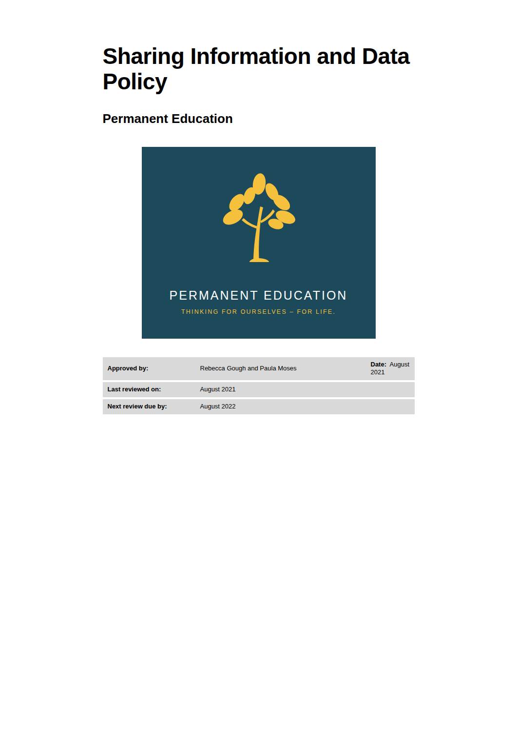Sharing Information and Data Policy
Permanent Education
PERMANENT EDUCATION
THINKING FOR OURSELVES – FOR LIFE.
| Approved by: | Rebecca Gough and Paula Moses | Date: August 2021 |
| Last reviewed on: | August 2021 |
| Next review due by: | August 2022 |